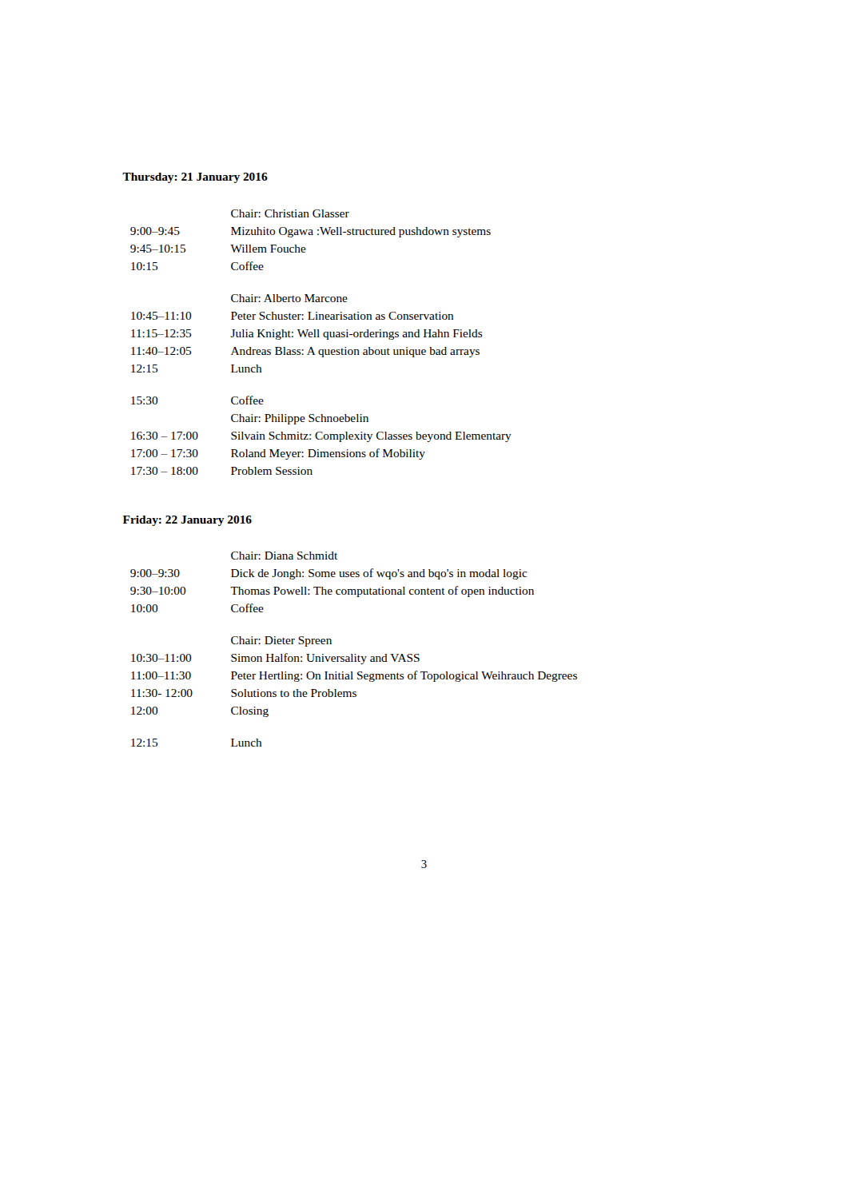Thursday: 21 January 2016
| | Chair: Christian Glasser |
| 9:00–9:45 | Mizuhito Ogawa :Well-structured pushdown systems |
| 9:45–10:15 | Willem Fouche |
| 10:15 | Coffee |
| | Chair: Alberto Marcone |
| 10:45–11:10 | Peter Schuster: Linearisation as Conservation |
| 11:15–12:35 | Julia Knight: Well quasi-orderings and Hahn Fields |
| 11:40–12:05 | Andreas Blass: A question about unique bad arrays |
| 12:15 | Lunch |
| 15:30 | Coffee |
| | Chair: Philippe Schnoebelin |
| 16:30 – 17:00 | Silvain Schmitz: Complexity Classes beyond Elementary |
| 17:00 – 17:30 | Roland Meyer: Dimensions of Mobility |
| 17:30 – 18:00 | Problem Session |
Friday: 22 January 2016
| | Chair: Diana Schmidt |
| 9:00–9:30 | Dick de Jongh: Some uses of wqo's and bqo's in modal logic |
| 9:30–10:00 | Thomas Powell: The computational content of open induction |
| 10:00 | Coffee |
| | Chair: Dieter Spreen |
| 10:30–11:00 | Simon Halfon: Universality and VASS |
| 11:00–11:30 | Peter Hertling: On Initial Segments of Topological Weihrauch Degrees |
| 11:30- 12:00 | Solutions to the Problems |
| 12:00 | Closing |
| 12:15 | Lunch |
3